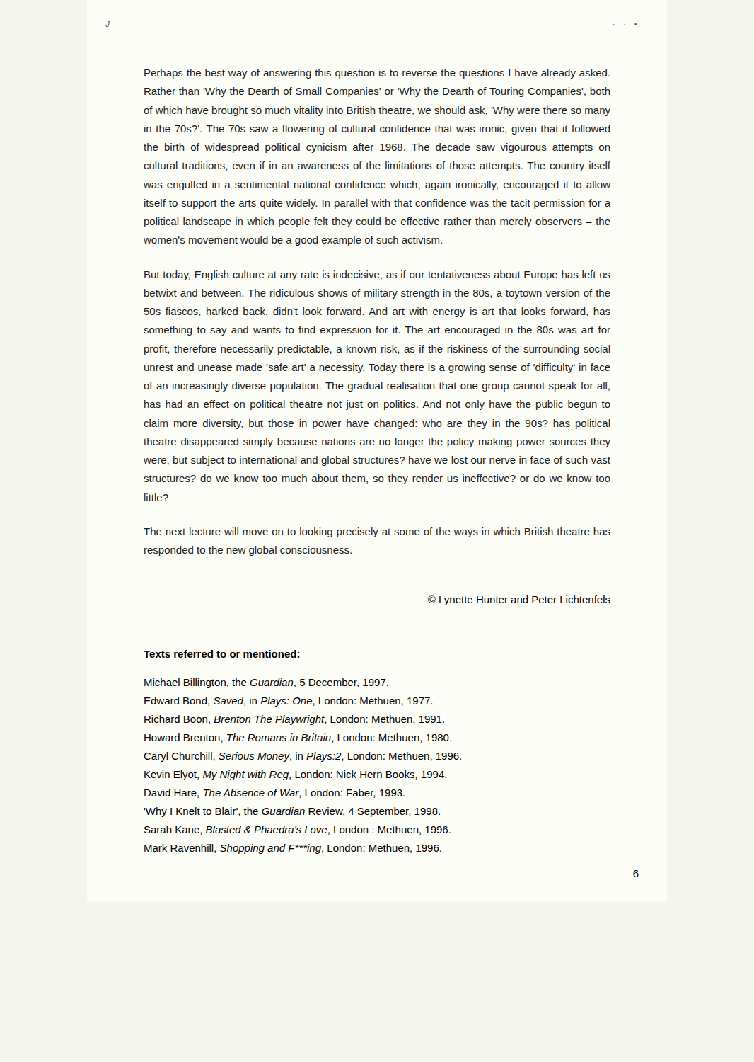J
— · · ▪
Perhaps the best way of answering this question is to reverse the questions I have already asked. Rather than 'Why the Dearth of Small Companies' or 'Why the Dearth of Touring Companies', both of which have brought so much vitality into British theatre, we should ask, 'Why were there so many in the 70s?'. The 70s saw a flowering of cultural confidence that was ironic, given that it followed the birth of widespread political cynicism after 1968. The decade saw vigourous attempts on cultural traditions, even if in an awareness of the limitations of those attempts. The country itself was engulfed in a sentimental national confidence which, again ironically, encouraged it to allow itself to support the arts quite widely. In parallel with that confidence was the tacit permission for a political landscape in which people felt they could be effective rather than merely observers – the women's movement would be a good example of such activism.
But today, English culture at any rate is indecisive, as if our tentativeness about Europe has left us betwixt and between. The ridiculous shows of military strength in the 80s, a toytown version of the 50s fiascos, harked back, didn't look forward. And art with energy is art that looks forward, has something to say and wants to find expression for it. The art encouraged in the 80s was art for profit, therefore necessarily predictable, a known risk, as if the riskiness of the surrounding social unrest and unease made 'safe art' a necessity. Today there is a growing sense of 'difficulty' in face of an increasingly diverse population. The gradual realisation that one group cannot speak for all, has had an effect on political theatre not just on politics. And not only have the public begun to claim more diversity, but those in power have changed: who are they in the 90s? has political theatre disappeared simply because nations are no longer the policy making power sources they were, but subject to international and global structures? have we lost our nerve in face of such vast structures? do we know too much about them, so they render us ineffective? or do we know too little?
The next lecture will move on to looking precisely at some of the ways in which British theatre has responded to the new global consciousness.
© Lynette Hunter and Peter Lichtenfels
Texts referred to or mentioned:
Michael Billington, the Guardian, 5 December, 1997.
Edward Bond, Saved, in Plays: One, London: Methuen, 1977.
Richard Boon, Brenton The Playwright, London: Methuen, 1991.
Howard Brenton, The Romans in Britain, London: Methuen, 1980.
Caryl Churchill, Serious Money, in Plays:2, London: Methuen, 1996.
Kevin Elyot, My Night with Reg, London: Nick Hern Books, 1994.
David Hare, The Absence of War, London: Faber, 1993.
'Why I Knelt to Blair', the Guardian Review, 4 September, 1998.
Sarah Kane, Blasted & Phaedra's Love, London : Methuen, 1996.
Mark Ravenhill, Shopping and F***ing, London: Methuen, 1996.
6